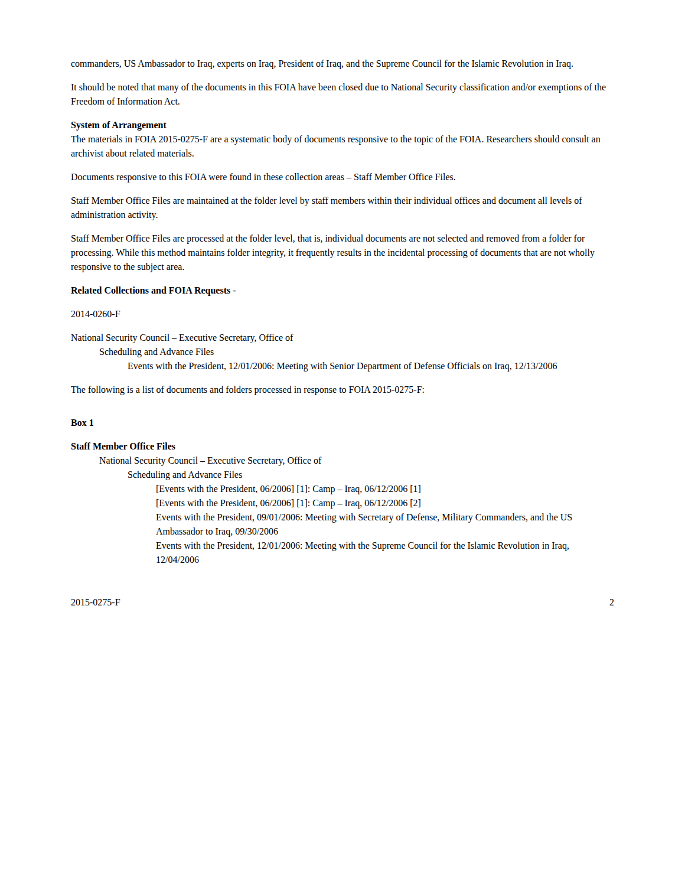commanders, US Ambassador to Iraq, experts on Iraq, President of Iraq, and the Supreme Council for the Islamic Revolution in Iraq.
It should be noted that many of the documents in this FOIA have been closed due to National Security classification and/or exemptions of the Freedom of Information Act.
System of Arrangement
The materials in FOIA 2015-0275-F are a systematic body of documents responsive to the topic of the FOIA. Researchers should consult an archivist about related materials.
Documents responsive to this FOIA were found in these collection areas – Staff Member Office Files.
Staff Member Office Files are maintained at the folder level by staff members within their individual offices and document all levels of administration activity.
Staff Member Office Files are processed at the folder level, that is, individual documents are not selected and removed from a folder for processing. While this method maintains folder integrity, it frequently results in the incidental processing of documents that are not wholly responsive to the subject area.
Related Collections and FOIA Requests -
2014-0260-F
National Security Council – Executive Secretary, Office of
Scheduling and Advance Files
Events with the President, 12/01/2006: Meeting with Senior Department of Defense Officials on Iraq, 12/13/2006
The following is a list of documents and folders processed in response to FOIA 2015-0275-F:
Box 1
Staff Member Office Files
National Security Council – Executive Secretary, Office of
Scheduling and Advance Files
[Events with the President, 06/2006] [1]: Camp – Iraq, 06/12/2006 [1]
[Events with the President, 06/2006] [1]: Camp – Iraq, 06/12/2006 [2]
Events with the President, 09/01/2006: Meeting with Secretary of Defense, Military Commanders, and the US Ambassador to Iraq, 09/30/2006
Events with the President, 12/01/2006: Meeting with the Supreme Council for the Islamic Revolution in Iraq, 12/04/2006
2015-0275-F 2